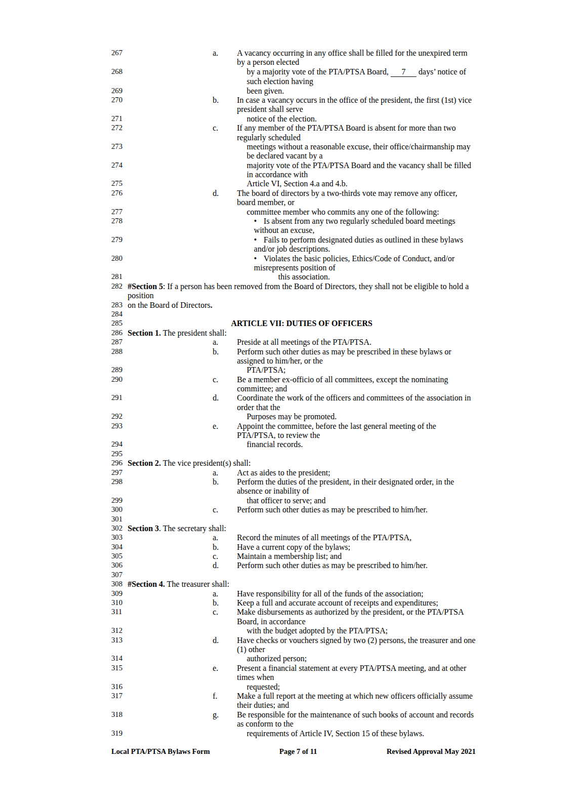| 267 | a. A vacancy occurring in any office shall be filled for the unexpired term by a person elected |
| 268 | by a majority vote of the PTA/PTSA Board, 7 days’ notice of such election having |
| 269 | been given. |
| 270 | b. In case a vacancy occurs in the office of the president, the first (1st) vice president shall serve |
| 271 | notice of the election. |
| 272 | c. If any member of the PTA/PTSA Board is absent for more than two regularly scheduled |
| 273 | meetings without a reasonable excuse, their office/chairmanship may be declared vacant by a |
| 274 | majority vote of the PTA/PTSA Board and the vacancy shall be filled in accordance with |
| 275 | Article VI, Section 4.a and 4.b. |
| 276 | d. The board of directors by a two-thirds vote may remove any officer, board member, or |
| 277 | committee member who commits any one of the following: |
| 278 | • Is absent from any two regularly scheduled board meetings without an excuse, |
| 279 | • Fails to perform designated duties as outlined in these bylaws and/or job descriptions. |
| 280 | • Violates the basic policies, Ethics/Code of Conduct, and/or misrepresents position of |
| 281 | this association. |
| 282 | #Section 5 : If a person has been removed from the Board of Directors, they shall not be eligible to hold a position |
| 283 | on the Board of Directors . |
| 284 | |
| 285 | ARTICLE VII: DUTIES OF OFFICERS |
| 286 | Section 1. The president shall: |
| 287 | a. Preside at all meetings of the PTA/PTSA. |
| 288 | b. Perform such other duties as may be prescribed in these bylaws or assigned to him/her, or the |
| 289 | PTA/PTSA; |
| 290 | c. Be a member ex-officio of all committees, except the nominating committee; and |
| 291 | d. Coordinate the work of the officers and committees of the association in order that the |
| 292 | Purposes may be promoted. |
| 293 | e. Appoint the committee, before the last general meeting of the PTA/PTSA, to review the |
| 294 | financial records. |
| 295 | |
| 296 | Section 2. The vice president(s) shall: |
| 297 | a. Act as aides to the president; |
| 298 | b. Perform the duties of the president, in their designated order, in the absence or inability of |
| 299 | that officer to serve; and |
| 300 | c. Perform such other duties as may be prescribed to him/her. |
| 301 | |
| 302 | Section 3 . The secretary shall: |
| 303 | a. Record the minutes of all meetings of the PTA/PTSA, |
| 304 | b. Have a current copy of the bylaws; |
| 305 | c. Maintain a membership list; and |
| 306 | d. Perform such other duties as may be prescribed to him/her. |
| 307 | |
| 308 | #Section 4. The treasurer shall: |
| 309 | a. Have responsibility for all of the funds of the association; |
| 310 | b. Keep a full and accurate account of receipts and expenditures; |
| 311 | c. Make disbursements as authorized by the president, or the PTA/PTSA Board, in accordance |
| 312 | with the budget adopted by the PTA/PTSA; |
| 313 | d. Have checks or vouchers signed by two (2) persons, the treasurer and one (1) other |
| 314 | authorized person; |
| 315 | e. Present a financial statement at every PTA/PTSA meeting, and at other times when |
| 316 | requested; |
| 317 | f. Make a full report at the meeting at which new officers officially assume their duties; and |
| 318 | g. Be responsible for the maintenance of such books of account and records as conform to the |
| 319 | requirements of Article IV, Section 15 of these bylaws. |
Local PTA/PTSA Bylaws Form Page 7 of 11 Revised Approval May 2021